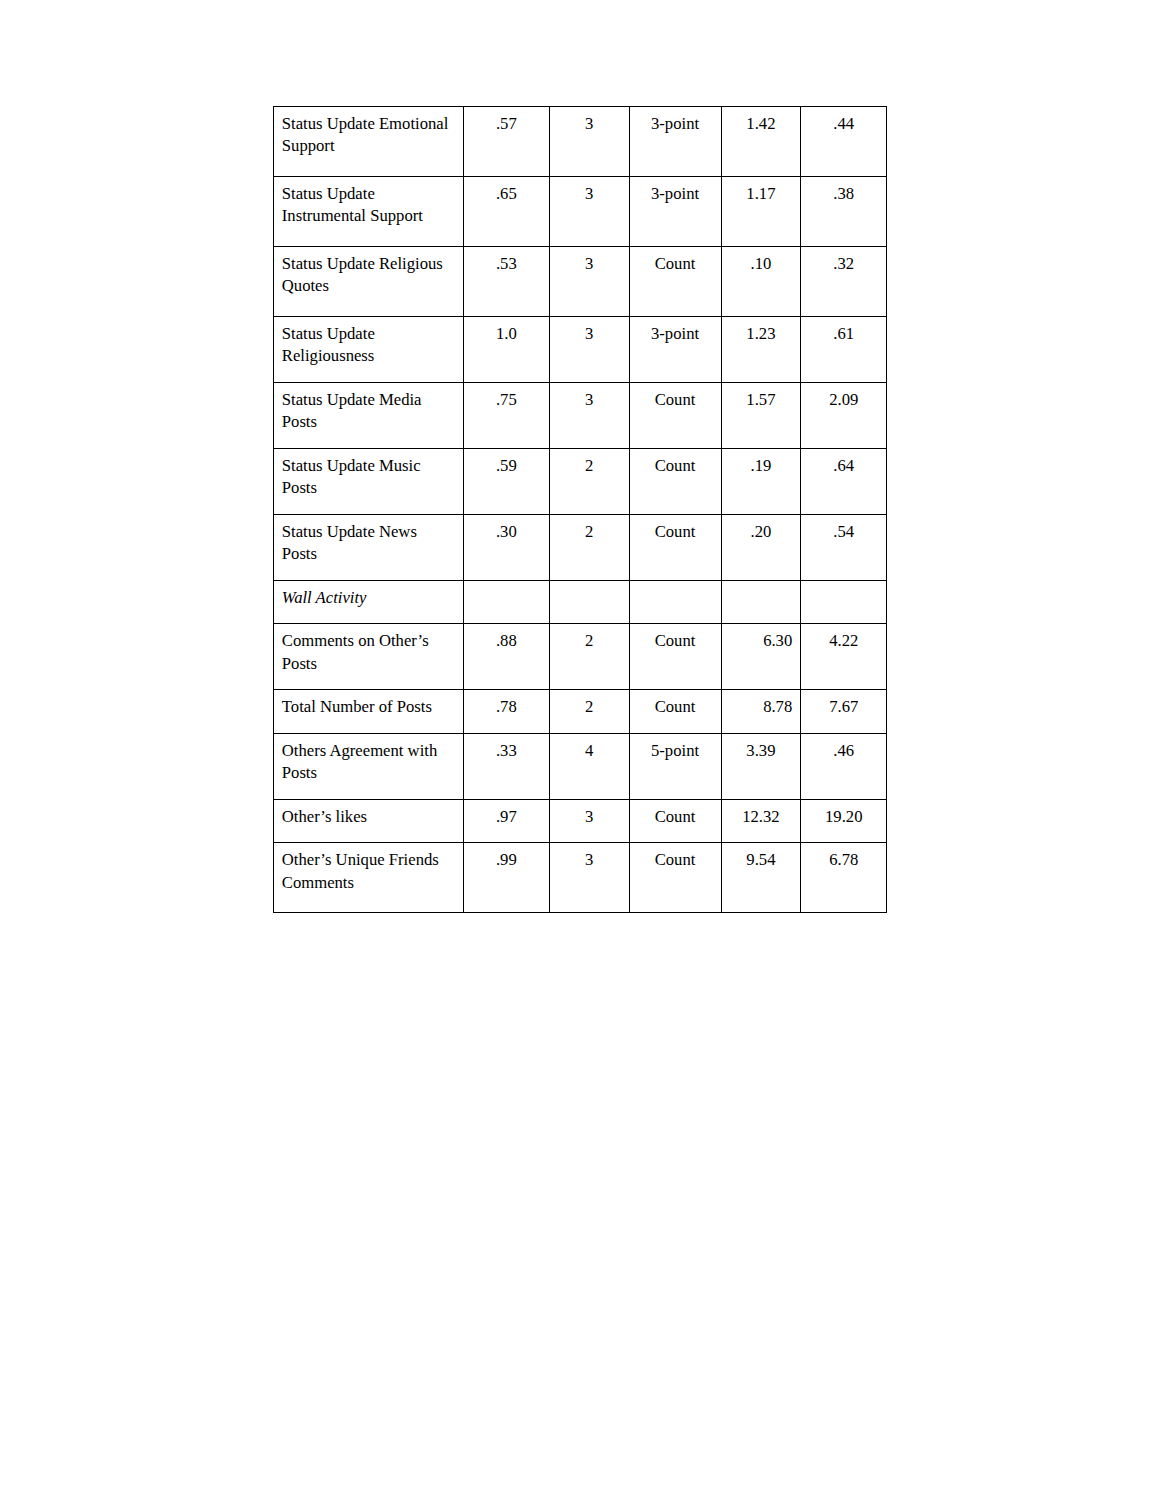| Status Update Emotional Support | .57 | 3 | 3-point | 1.42 | .44 |
| Status Update Instrumental Support | .65 | 3 | 3-point | 1.17 | .38 |
| Status Update Religious Quotes | .53 | 3 | Count | .10 | .32 |
| Status Update Religiousness | 1.0 | 3 | 3-point | 1.23 | .61 |
| Status Update Media Posts | .75 | 3 | Count | 1.57 | 2.09 |
| Status Update Music Posts | .59 | 2 | Count | .19 | .64 |
| Status Update News Posts | .30 | 2 | Count | .20 | .54 |
| Wall Activity | | | | | |
| Comments on Other’s Posts | .88 | 2 | Count | 6.30 | 4.22 |
| Total Number of Posts | .78 | 2 | Count | 8.78 | 7.67 |
| Others Agreement with Posts | .33 | 4 | 5-point | 3.39 | .46 |
| Other’s likes | .97 | 3 | Count | 12.32 | 19.20 |
| Other’s Unique Friends Comments | .99 | 3 | Count | 9.54 | 6.78 |